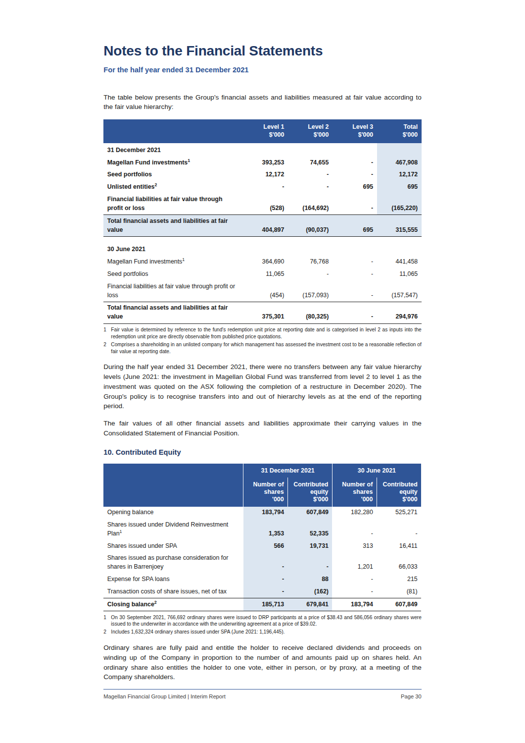Notes to the Financial Statements
For the half year ended 31 December 2021
The table below presents the Group's financial assets and liabilities measured at fair value according to the fair value hierarchy:
| | Level 1 $'000 | Level 2 $'000 | Level 3 $'000 | Total $'000 |
| --- | --- | --- | --- | --- |
| 31 December 2021 | | | | |
| Magellan Fund investments 1 | 393,253 | 74,655 | - | 467,908 |
| Seed portfolios | 12,172 | - | - | 12,172 |
| Unlisted entities 2 | - | - | 695 | 695 |
| Financial liabilities at fair value through profit or loss | (528) | (164,692) | - | (165,220) |
| Total financial assets and liabilities at fair value | 404,897 | (90,037) | 695 | 315,555 |
| 30 June 2021 | | | | |
| Magellan Fund investments 1 | 364,690 | 76,768 | - | 441,458 |
| Seed portfolios | 11,065 | - | - | 11,065 |
| Financial liabilities at fair value through profit or loss | (454) | (157,093) | - | (157,547) |
| Total financial assets and liabilities at fair value | 375,301 | (80,325) | - | 294,976 |
1 Fair value is determined by reference to the fund's redemption unit price at reporting date and is categorised in level 2 as inputs into the redemption unit price are directly observable from published price quotations.
2 Comprises a shareholding in an unlisted company for which management has assessed the investment cost to be a reasonable reflection of fair value at reporting date.
During the half year ended 31 December 2021, there were no transfers between any fair value hierarchy levels (June 2021: the investment in Magellan Global Fund was transferred from level 2 to level 1 as the investment was quoted on the ASX following the completion of a restructure in December 2020). The Group's policy is to recognise transfers into and out of hierarchy levels as at the end of the reporting period.
The fair values of all other financial assets and liabilities approximate their carrying values in the Consolidated Statement of Financial Position.
10. Contributed Equity
| | 31 December 2021 | 30 June 2021 |
| --- | --- | --- |
| Number of shares '000 | Contributed equity $'000 | Number of shares '000 | Contributed equity $'000 |
| Opening balance | 183,794 | 607,849 | 182,280 | 525,271 |
| Shares issued under Dividend Reinvestment Plan 1 | 1,353 | 52,335 | - | - |
| Shares issued under SPA | 566 | 19,731 | 313 | 16,411 |
| Shares issued as purchase consideration for shares in Barrenjoey | - | - | 1,201 | 66,033 |
| Expense for SPA loans | - | 88 | - | 215 |
| Transaction costs of share issues, net of tax | - | (162) | - | (81) |
| Closing balance 2 | 185,713 | 679,841 | 183,794 | 607,849 |
1 On 30 September 2021, 766,692 ordinary shares were issued to DRP participants at a price of $38.43 and 586,056 ordinary shares were issued to the underwriter in accordance with the underwriting agreement at a price of $39.02.
2 Includes 1,632,324 ordinary shares issued under SPA (June 2021: 1,196,445).
Ordinary shares are fully paid and entitle the holder to receive declared dividends and proceeds on winding up of the Company in proportion to the number of and amounts paid up on shares held. An ordinary share also entitles the holder to one vote, either in person, or by proxy, at a meeting of the Company shareholders.
Magellan Financial Group Limited | Interim Report Page 30